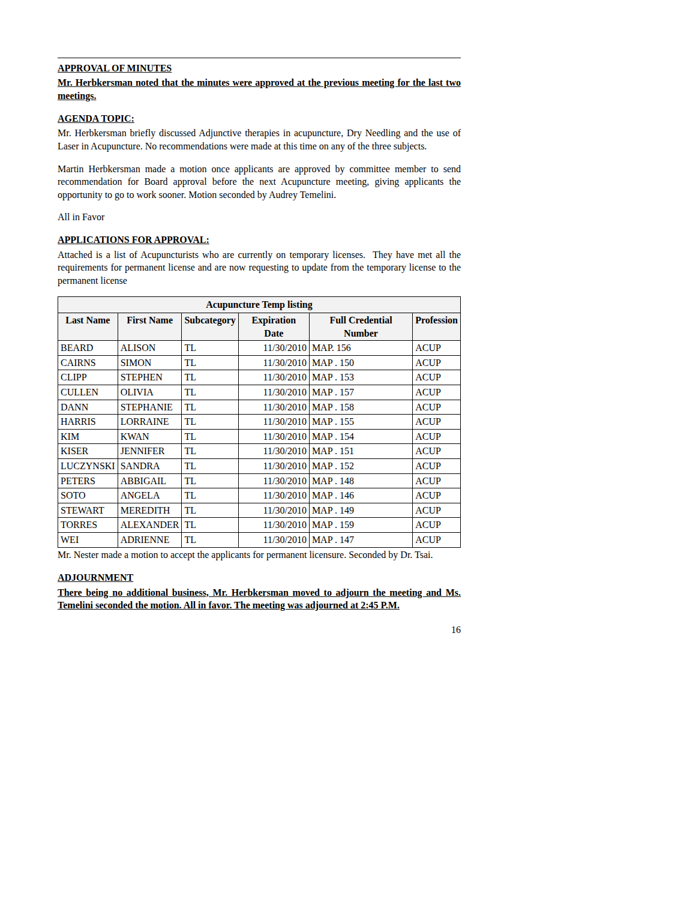APPROVAL OF MINUTES
Mr. Herbkersman noted that the minutes were approved at the previous meeting for the last two meetings.
AGENDA TOPIC:
Mr. Herbkersman briefly discussed Adjunctive therapies in acupuncture, Dry Needling and the use of Laser in Acupuncture. No recommendations were made at this time on any of the three subjects.
Martin Herbkersman made a motion once applicants are approved by committee member to send recommendation for Board approval before the next Acupuncture meeting, giving applicants the opportunity to go to work sooner. Motion seconded by Audrey Temelini.
All in Favor
APPLICATIONS FOR APPROVAL:
Attached is a list of Acupuncturists who are currently on temporary licenses. They have met all the requirements for permanent license and are now requesting to update from the temporary license to the permanent license
Acupuncture Temp listing
| Last Name | First Name | Subcategory | Expiration Date | Full Credential Number | Profession |
| --- | --- | --- | --- | --- | --- |
| BEARD | ALISON | TL | 11/30/2010 | MAP. 156 | ACUP |
| CAIRNS | SIMON | TL | 11/30/2010 | MAP . 150 | ACUP |
| CLIPP | STEPHEN | TL | 11/30/2010 | MAP . 153 | ACUP |
| CULLEN | OLIVIA | TL | 11/30/2010 | MAP . 157 | ACUP |
| DANN | STEPHANIE | TL | 11/30/2010 | MAP . 158 | ACUP |
| HARRIS | LORRAINE | TL | 11/30/2010 | MAP . 155 | ACUP |
| KIM | KWAN | TL | 11/30/2010 | MAP . 154 | ACUP |
| KISER | JENNIFER | TL | 11/30/2010 | MAP . 151 | ACUP |
| LUCZYNSKI | SANDRA | TL | 11/30/2010 | MAP . 152 | ACUP |
| PETERS | ABBIGAIL | TL | 11/30/2010 | MAP . 148 | ACUP |
| SOTO | ANGELA | TL | 11/30/2010 | MAP . 146 | ACUP |
| STEWART | MEREDITH | TL | 11/30/2010 | MAP . 149 | ACUP |
| TORRES | ALEXANDER | TL | 11/30/2010 | MAP . 159 | ACUP |
| WEI | ADRIENNE | TL | 11/30/2010 | MAP . 147 | ACUP |
Mr. Nester made a motion to accept the applicants for permanent licensure. Seconded by Dr. Tsai.
ADJOURNMENT
There being no additional business, Mr. Herbkersman moved to adjourn the meeting and Ms. Temelini seconded the motion. All in favor. The meeting was adjourned at 2:45 P.M.
16